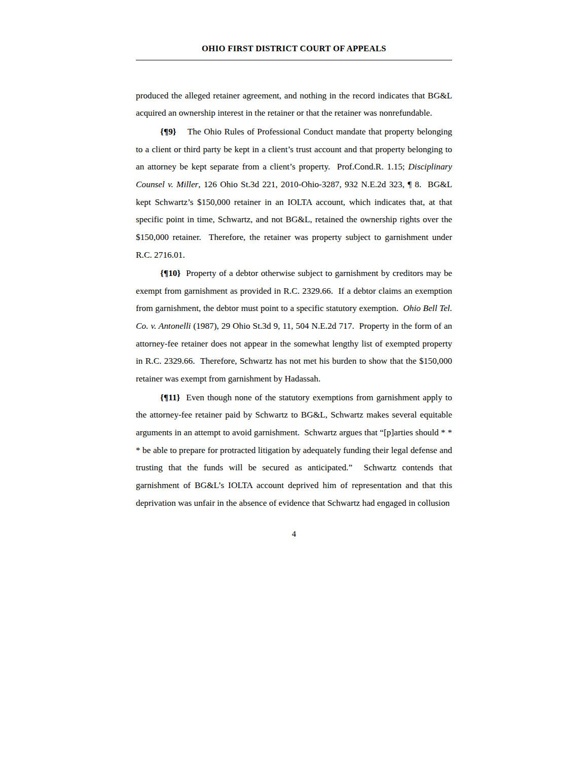OHIO FIRST DISTRICT COURT OF APPEALS
produced the alleged retainer agreement, and nothing in the record indicates that BG&L acquired an ownership interest in the retainer or that the retainer was nonrefundable.
{¶9} The Ohio Rules of Professional Conduct mandate that property belonging to a client or third party be kept in a client’s trust account and that property belonging to an attorney be kept separate from a client’s property. Prof.Cond.R. 1.15; Disciplinary Counsel v. Miller, 126 Ohio St.3d 221, 2010-Ohio-3287, 932 N.E.2d 323, ¶ 8. BG&L kept Schwartz’s $150,000 retainer in an IOLTA account, which indicates that, at that specific point in time, Schwartz, and not BG&L, retained the ownership rights over the $150,000 retainer. Therefore, the retainer was property subject to garnishment under R.C. 2716.01.
{¶10} Property of a debtor otherwise subject to garnishment by creditors may be exempt from garnishment as provided in R.C. 2329.66. If a debtor claims an exemption from garnishment, the debtor must point to a specific statutory exemption. Ohio Bell Tel. Co. v. Antonelli (1987), 29 Ohio St.3d 9, 11, 504 N.E.2d 717. Property in the form of an attorney-fee retainer does not appear in the somewhat lengthy list of exempted property in R.C. 2329.66. Therefore, Schwartz has not met his burden to show that the $150,000 retainer was exempt from garnishment by Hadassah.
{¶11} Even though none of the statutory exemptions from garnishment apply to the attorney-fee retainer paid by Schwartz to BG&L, Schwartz makes several equitable arguments in an attempt to avoid garnishment. Schwartz argues that “[p]arties should * * * be able to prepare for protracted litigation by adequately funding their legal defense and trusting that the funds will be secured as anticipated.” Schwartz contends that garnishment of BG&L’s IOLTA account deprived him of representation and that this deprivation was unfair in the absence of evidence that Schwartz had engaged in collusion
4